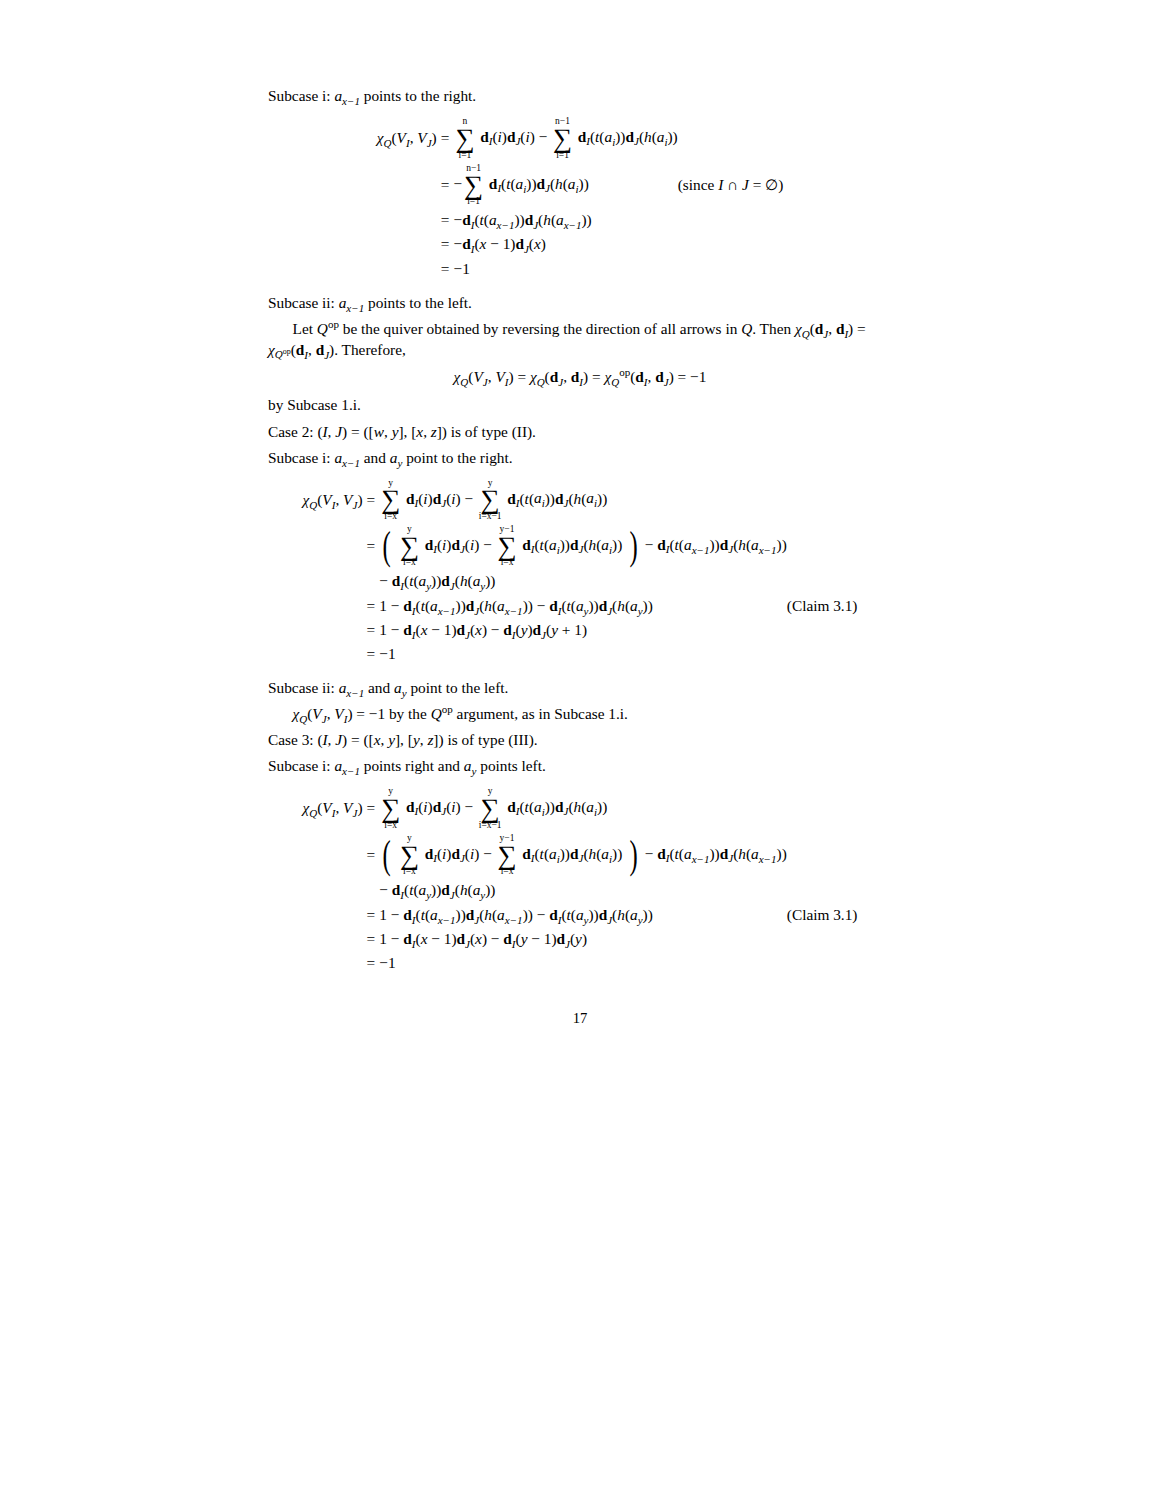Subcase i: ax−1 points to the right.
| χ Q ( V I , V J ) | = | n ∑ i=1 d I ( i ) d J ( i ) − n−1 ∑ i=1 d I ( t ( a i )) d J ( h ( a i )) | |
| | = | − n−1 ∑ i=1 d I ( t ( a i )) d J ( h ( a i )) | (since I ∩ J = ∅) |
| | = | − d I ( t ( a x−1 )) d J ( h ( a x−1 )) | |
| | = | − d I ( x − 1) d J ( x ) | |
| | = | −1 | |
Subcase ii: ax−1 points to the left.
Let Qop be the quiver obtained by reversing the direction of all arrows in Q. Then χQ(dJ, dI) = χQop(dI, dJ). Therefore,
χQ(VJ, VI) = χQ(dJ, dI) = χQop(dI, dJ) = −1
by Subcase 1.i.
Case 2: (I, J) = ([w, y], [x, z]) is of type (II).
Subcase i: ax−1 and ay point to the right.
| χ Q ( V I , V J ) | = | y ∑ i=x d I ( i ) d J ( i ) − y ∑ i=x−1 d I ( t ( a i )) d J ( h ( a i )) | |
| | = | ( y ∑ i=x d I ( i ) d J ( i ) − y−1 ∑ i=x d I ( t ( a i )) d J ( h ( a i )) ) − d I ( t ( a x−1 )) d J ( h ( a x−1 )) | |
| | | − d I ( t ( a y )) d J ( h ( a y )) | |
| | = | 1 − d I ( t ( a x−1 )) d J ( h ( a x−1 )) − d I ( t ( a y )) d J ( h ( a y )) | (Claim 3.1) |
| | = | 1 − d I ( x − 1) d J ( x ) − d I ( y ) d J ( y + 1) | |
| | = | −1 | |
Subcase ii: ax−1 and ay point to the left.
χQ(VJ, VI) = −1 by the Qop argument, as in Subcase 1.i.
Case 3: (I, J) = ([x, y], [y, z]) is of type (III).
Subcase i: ax−1 points right and ay points left.
| χ Q ( V I , V J ) | = | y ∑ i=x d I ( i ) d J ( i ) − y ∑ i=x−1 d I ( t ( a i )) d J ( h ( a i )) | |
| | = | ( y ∑ i=x d I ( i ) d J ( i ) − y−1 ∑ i=x d I ( t ( a i )) d J ( h ( a i )) ) − d I ( t ( a x−1 )) d J ( h ( a x−1 )) | |
| | | − d I ( t ( a y )) d J ( h ( a y )) | |
| | = | 1 − d I ( t ( a x−1 )) d J ( h ( a x−1 )) − d I ( t ( a y )) d J ( h ( a y )) | (Claim 3.1) |
| | = | 1 − d I ( x − 1) d J ( x ) − d I ( y − 1) d J ( y ) | |
| | = | −1 | |
17